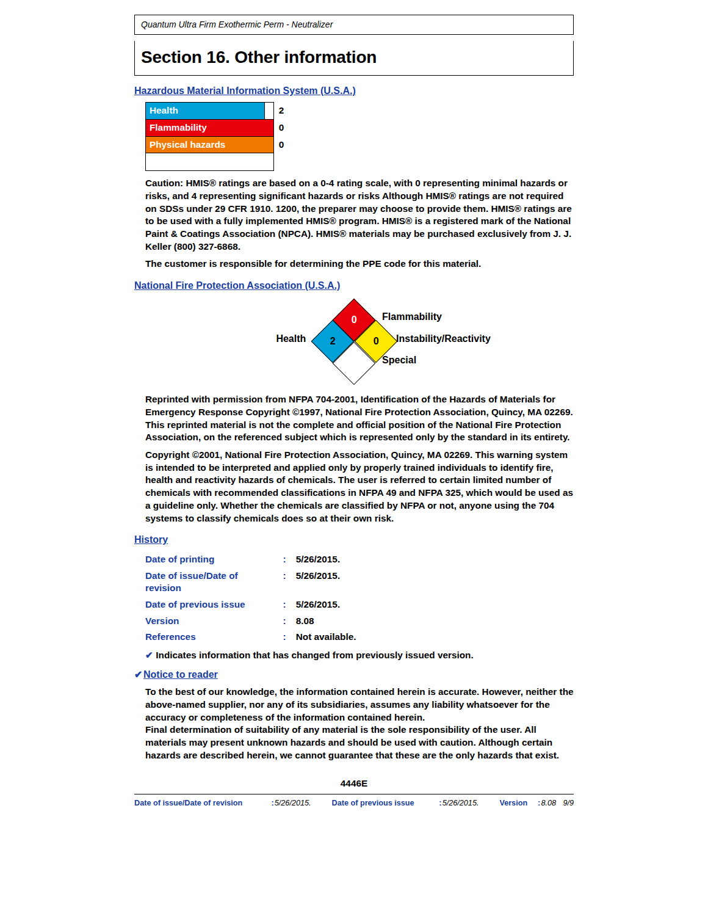Quantum Ultra Firm Exothermic Perm - Neutralizer
Section 16. Other information
Hazardous Material Information System (U.S.A.)
| Health | 2 |
| Flammability | 0 |
| Physical hazards | 0 |
Caution: HMIS® ratings are based on a 0-4 rating scale, with 0 representing minimal hazards or risks, and 4 representing significant hazards or risks Although HMIS® ratings are not required on SDSs under 29 CFR 1910. 1200, the preparer may choose to provide them. HMIS® ratings are to be used with a fully implemented HMIS® program. HMIS® is a registered mark of the National Paint & Coatings Association (NPCA). HMIS® materials may be purchased exclusively from J. J. Keller (800) 327-6868.
The customer is responsible for determining the PPE code for this material.
National Fire Protection Association (U.S.A.)
0
2
0
Flammability
Health
Instability/Reactivity
Special
Reprinted with permission from NFPA 704-2001, Identification of the Hazards of Materials for Emergency Response Copyright ©1997, National Fire Protection Association, Quincy, MA 02269. This reprinted material is not the complete and official position of the National Fire Protection Association, on the referenced subject which is represented only by the standard in its entirety.
Copyright ©2001, National Fire Protection Association, Quincy, MA 02269. This warning system is intended to be interpreted and applied only by properly trained individuals to identify fire, health and reactivity hazards of chemicals. The user is referred to certain limited number of chemicals with recommended classifications in NFPA 49 and NFPA 325, which would be used as a guideline only. Whether the chemicals are classified by NFPA or not, anyone using the 704 systems to classify chemicals does so at their own risk.
History
| Date of printing | : | 5/26/2015. |
| Date of issue/Date of revision | : | 5/26/2015. |
| Date of previous issue | : | 5/26/2015. |
| Version | : | 8.08 |
| References | : | Not available. |
✔ Indicates information that has changed from previously issued version.
Notice to reader
To the best of our knowledge, the information contained herein is accurate. However, neither the above-named supplier, nor any of its subsidiaries, assumes any liability whatsoever for the accuracy or completeness of the information contained herein.
Final determination of suitability of any material is the sole responsibility of the user. All materials may present unknown hazards and should be used with caution. Although certain hazards are described herein, we cannot guarantee that these are the only hazards that exist.
4446E
| Date of issue/Date of revision | : | 5/26/2015. | Date of previous issue | : | 5/26/2015. | Version | : | 8.08 | 9/9 |